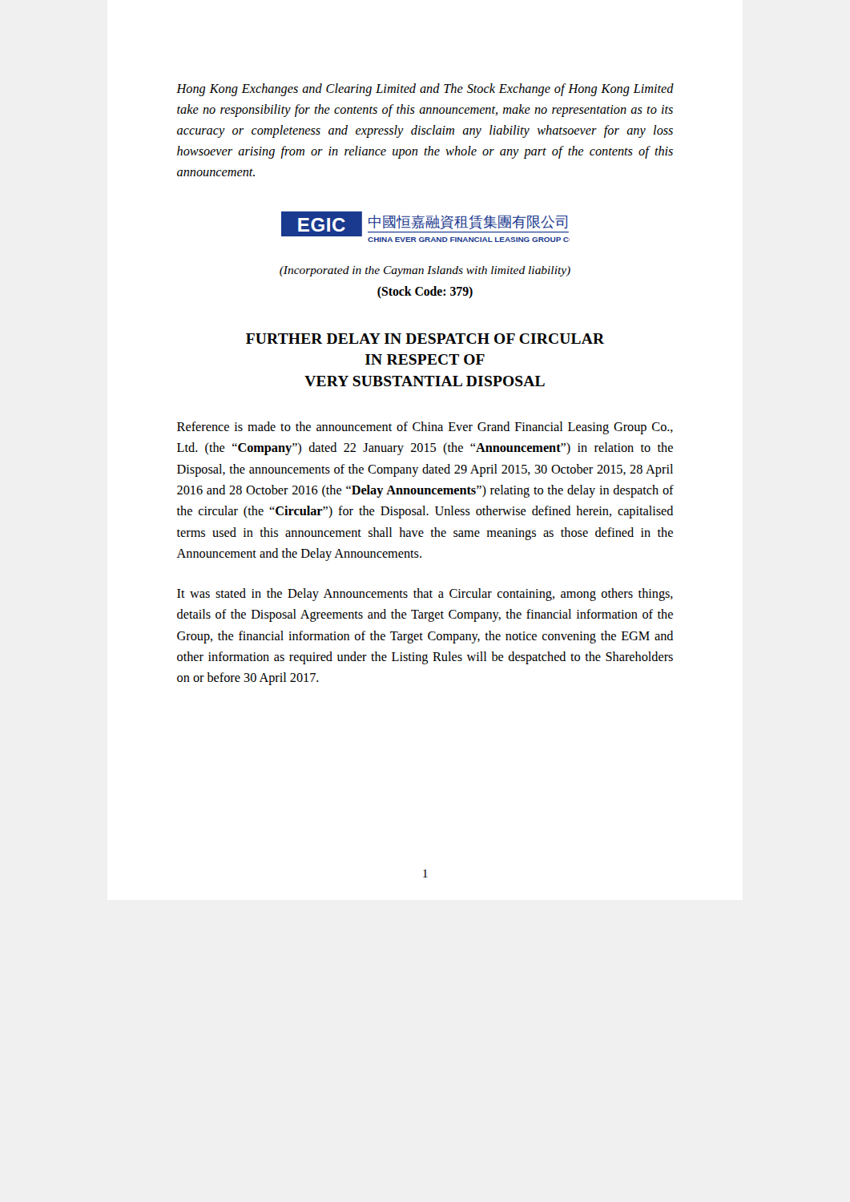Hong Kong Exchanges and Clearing Limited and The Stock Exchange of Hong Kong Limited take no responsibility for the contents of this announcement, make no representation as to its accuracy or completeness and expressly disclaim any liability whatsoever for any loss howsoever arising from or in reliance upon the whole or any part of the contents of this announcement.
EGIC 中國恒嘉融資租賃集團有限公司 CHINA EVER GRAND FINANCIAL LEASING GROUP CO., LTD.
(Incorporated in the Cayman Islands with limited liability)
(Stock Code: 379)
FURTHER DELAY IN DESPATCH OF CIRCULAR
IN RESPECT OF
VERY SUBSTANTIAL DISPOSAL
Reference is made to the announcement of China Ever Grand Financial Leasing Group Co., Ltd. (the “Company”) dated 22 January 2015 (the “Announcement”) in relation to the Disposal, the announcements of the Company dated 29 April 2015, 30 October 2015, 28 April 2016 and 28 October 2016 (the “Delay Announcements”) relating to the delay in despatch of the circular (the “Circular”) for the Disposal. Unless otherwise defined herein, capitalised terms used in this announcement shall have the same meanings as those defined in the Announcement and the Delay Announcements.
It was stated in the Delay Announcements that a Circular containing, among others things, details of the Disposal Agreements and the Target Company, the financial information of the Group, the financial information of the Target Company, the notice convening the EGM and other information as required under the Listing Rules will be despatched to the Shareholders on or before 30 April 2017.
1